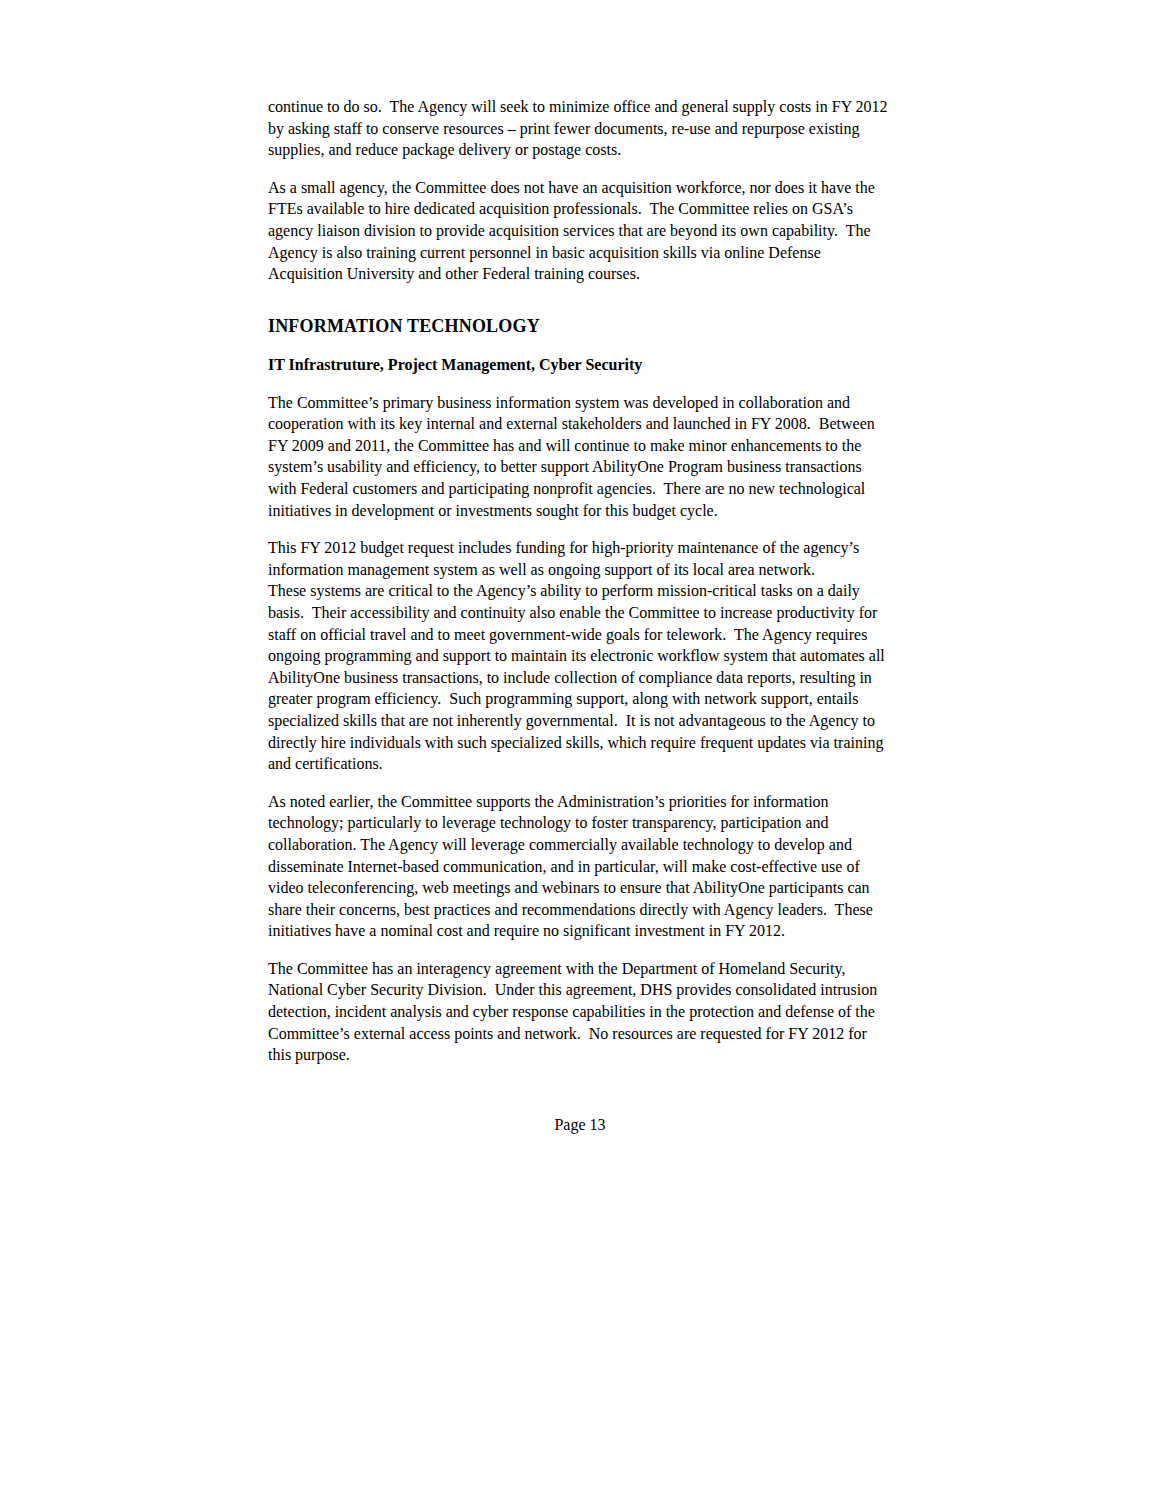continue to do so. The Agency will seek to minimize office and general supply costs in FY 2012 by asking staff to conserve resources – print fewer documents, re-use and repurpose existing supplies, and reduce package delivery or postage costs.
As a small agency, the Committee does not have an acquisition workforce, nor does it have the FTEs available to hire dedicated acquisition professionals. The Committee relies on GSA’s agency liaison division to provide acquisition services that are beyond its own capability. The Agency is also training current personnel in basic acquisition skills via online Defense Acquisition University and other Federal training courses.
INFORMATION TECHNOLOGY
IT Infrastruture, Project Management, Cyber Security
The Committee’s primary business information system was developed in collaboration and cooperation with its key internal and external stakeholders and launched in FY 2008. Between FY 2009 and 2011, the Committee has and will continue to make minor enhancements to the system’s usability and efficiency, to better support AbilityOne Program business transactions with Federal customers and participating nonprofit agencies. There are no new technological initiatives in development or investments sought for this budget cycle.
This FY 2012 budget request includes funding for high-priority maintenance of the agency’s information management system as well as ongoing support of its local area network.
These systems are critical to the Agency’s ability to perform mission-critical tasks on a daily basis. Their accessibility and continuity also enable the Committee to increase productivity for staff on official travel and to meet government-wide goals for telework. The Agency requires ongoing programming and support to maintain its electronic workflow system that automates all AbilityOne business transactions, to include collection of compliance data reports, resulting in greater program efficiency. Such programming support, along with network support, entails specialized skills that are not inherently governmental. It is not advantageous to the Agency to directly hire individuals with such specialized skills, which require frequent updates via training and certifications.
As noted earlier, the Committee supports the Administration’s priorities for information technology; particularly to leverage technology to foster transparency, participation and collaboration. The Agency will leverage commercially available technology to develop and disseminate Internet-based communication, and in particular, will make cost-effective use of video teleconferencing, web meetings and webinars to ensure that AbilityOne participants can share their concerns, best practices and recommendations directly with Agency leaders. These initiatives have a nominal cost and require no significant investment in FY 2012.
The Committee has an interagency agreement with the Department of Homeland Security, National Cyber Security Division. Under this agreement, DHS provides consolidated intrusion detection, incident analysis and cyber response capabilities in the protection and defense of the Committee’s external access points and network. No resources are requested for FY 2012 for this purpose.
Page 13